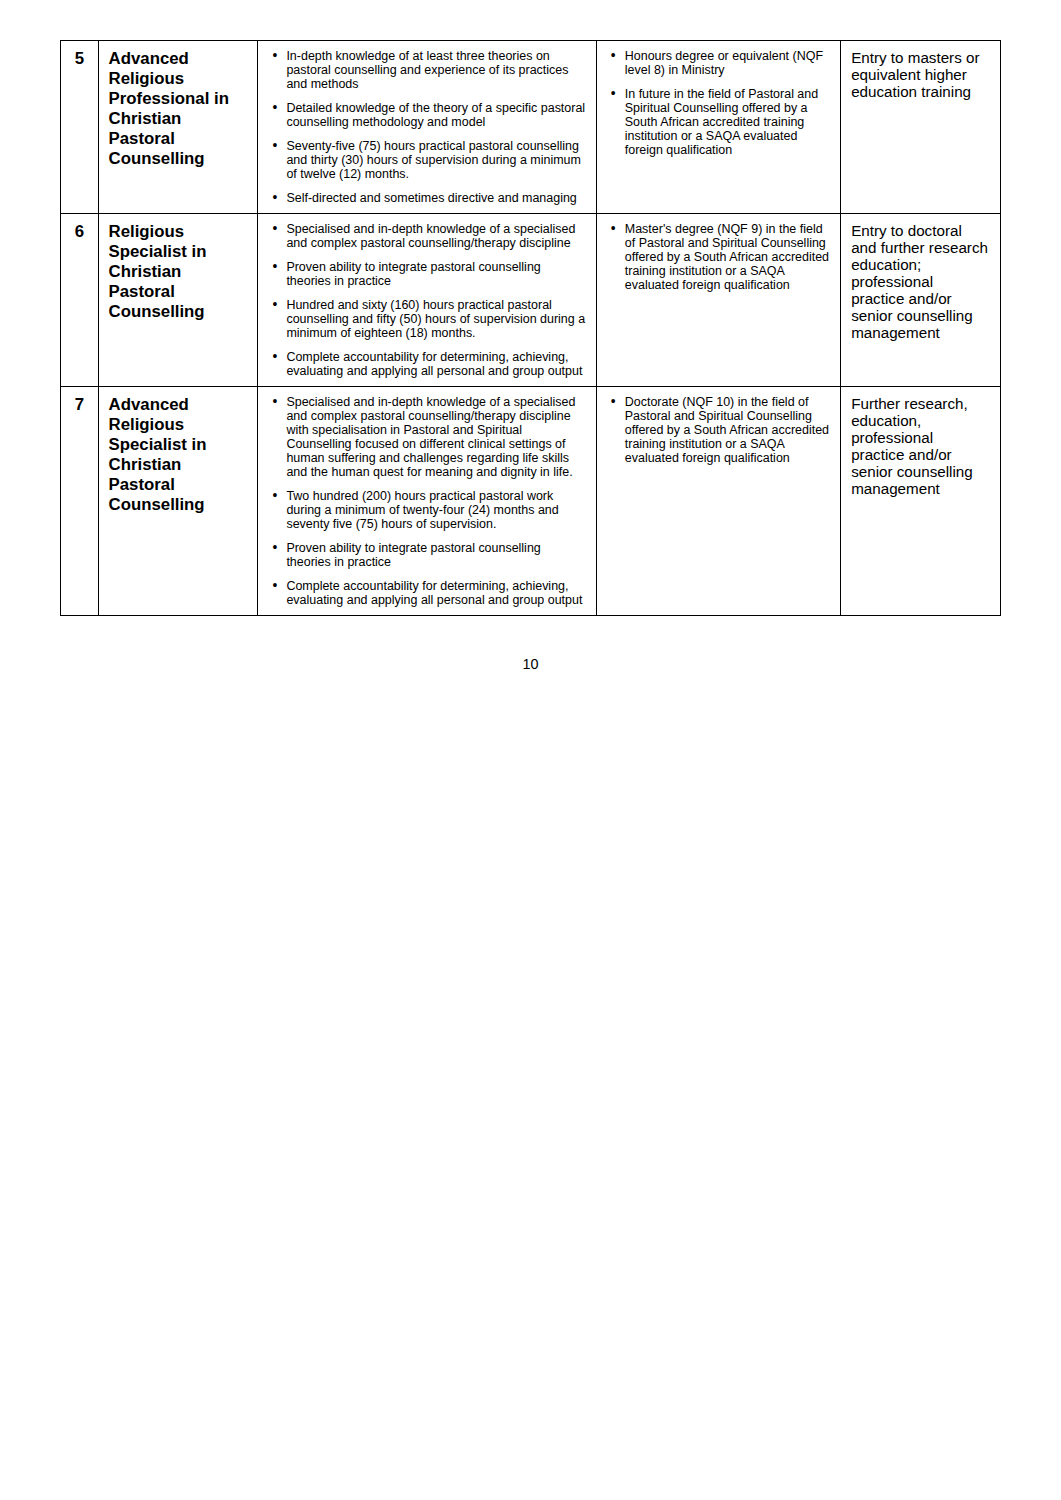| 5 | Advanced Religious Professional in Christian Pastoral Counselling | In-depth knowledge of at least three theories on pastoral counselling and experience of its practices and methods Detailed knowledge of the theory of a specific pastoral counselling methodology and model Seventy-five (75) hours practical pastoral counselling and thirty (30) hours of supervision during a minimum of twelve (12) months. Self-directed and sometimes directive and managing | Honours degree or equivalent (NQF level 8) in Ministry In future in the field of Pastoral and Spiritual Counselling offered by a South African accredited training institution or a SAQA evaluated foreign qualification | Entry to masters or equivalent higher education training |
| 6 | Religious Specialist in Christian Pastoral Counselling | Specialised and in-depth knowledge of a specialised and complex pastoral counselling/therapy discipline Proven ability to integrate pastoral counselling theories in practice Hundred and sixty (160) hours practical pastoral counselling and fifty (50) hours of supervision during a minimum of eighteen (18) months. Complete accountability for determining, achieving, evaluating and applying all personal and group output | Master's degree (NQF 9) in the field of Pastoral and Spiritual Counselling offered by a South African accredited training institution or a SAQA evaluated foreign qualification | Entry to doctoral and further research education; professional practice and/or senior counselling management |
| 7 | Advanced Religious Specialist in Christian Pastoral Counselling | Specialised and in-depth knowledge of a specialised and complex pastoral counselling/therapy discipline with specialisation in Pastoral and Spiritual Counselling focused on different clinical settings of human suffering and challenges regarding life skills and the human quest for meaning and dignity in life. Two hundred (200) hours practical pastoral work during a minimum of twenty-four (24) months and seventy five (75) hours of supervision. Proven ability to integrate pastoral counselling theories in practice Complete accountability for determining, achieving, evaluating and applying all personal and group output | Doctorate (NQF 10) in the field of Pastoral and Spiritual Counselling offered by a South African accredited training institution or a SAQA evaluated foreign qualification | Further research, education, professional practice and/or senior counselling management |
10